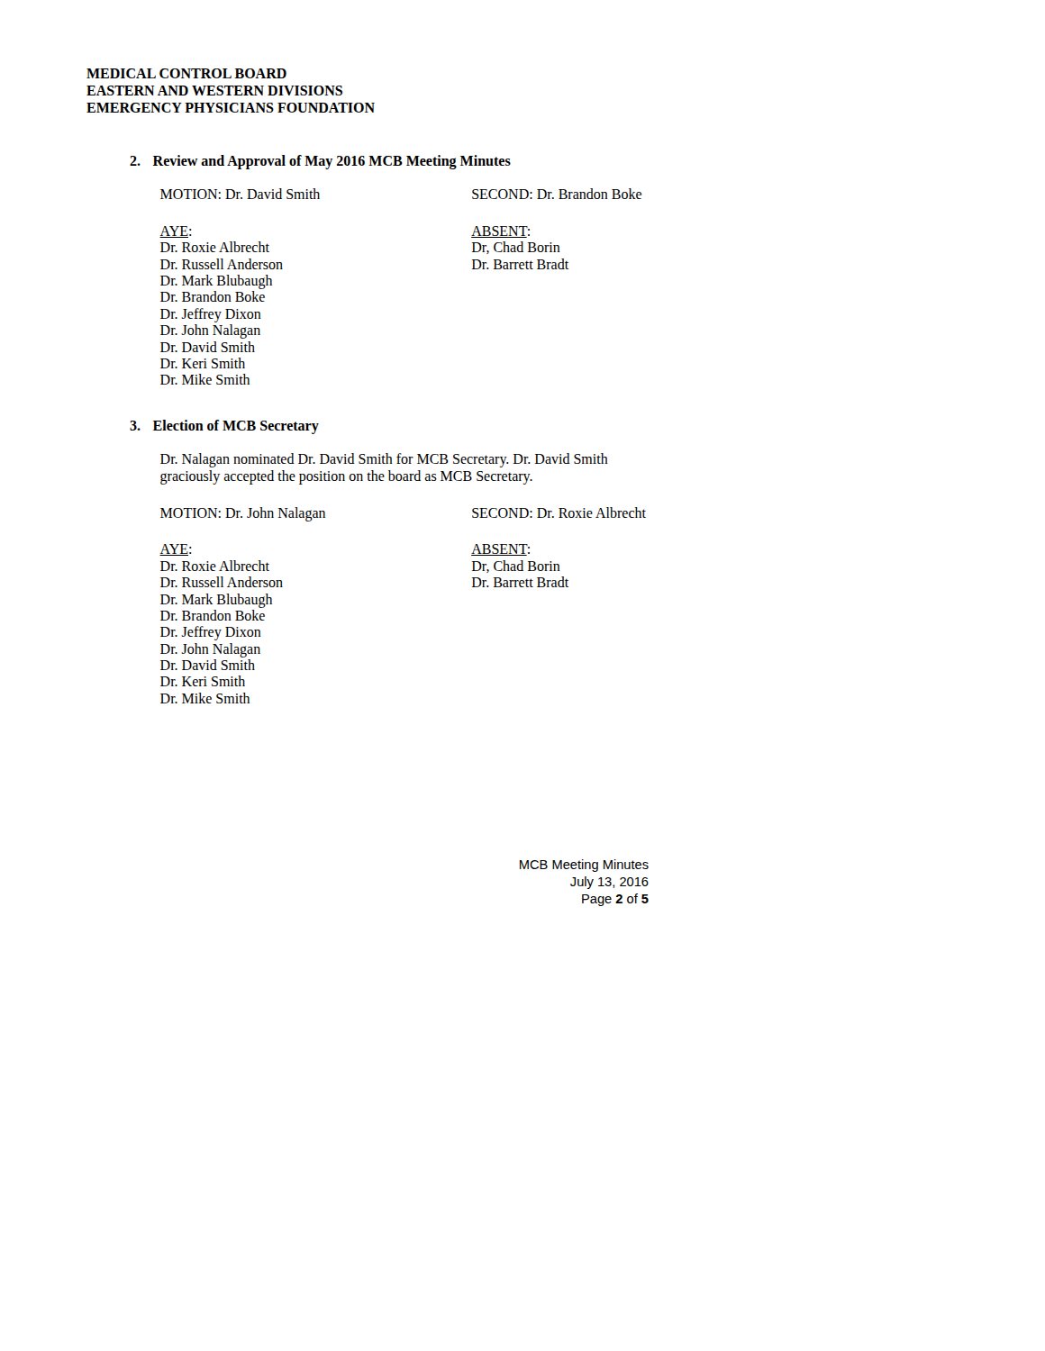MEDICAL CONTROL BOARD
EASTERN AND WESTERN DIVISIONS
EMERGENCY PHYSICIANS FOUNDATION
2. Review and Approval of May 2016 MCB Meeting Minutes
MOTION: Dr. David Smith SECOND: Dr. Brandon Boke
AYE: ABSENT:
Dr. Roxie Albrecht Dr, Chad Borin
Dr. Russell Anderson Dr. Barrett Bradt
Dr. Mark Blubaugh
Dr. Brandon Boke
Dr. Jeffrey Dixon
Dr. John Nalagan
Dr. David Smith
Dr. Keri Smith
Dr. Mike Smith
3. Election of MCB Secretary
Dr. Nalagan nominated Dr. David Smith for MCB Secretary. Dr. David Smith graciously accepted the position on the board as MCB Secretary.
MOTION: Dr. John Nalagan SECOND: Dr. Roxie Albrecht
AYE: ABSENT:
Dr. Roxie Albrecht Dr, Chad Borin
Dr. Russell Anderson Dr. Barrett Bradt
Dr. Mark Blubaugh
Dr. Brandon Boke
Dr. Jeffrey Dixon
Dr. John Nalagan
Dr. David Smith
Dr. Keri Smith
Dr. Mike Smith
MCB Meeting Minutes
July 13, 2016
Page 2 of 5